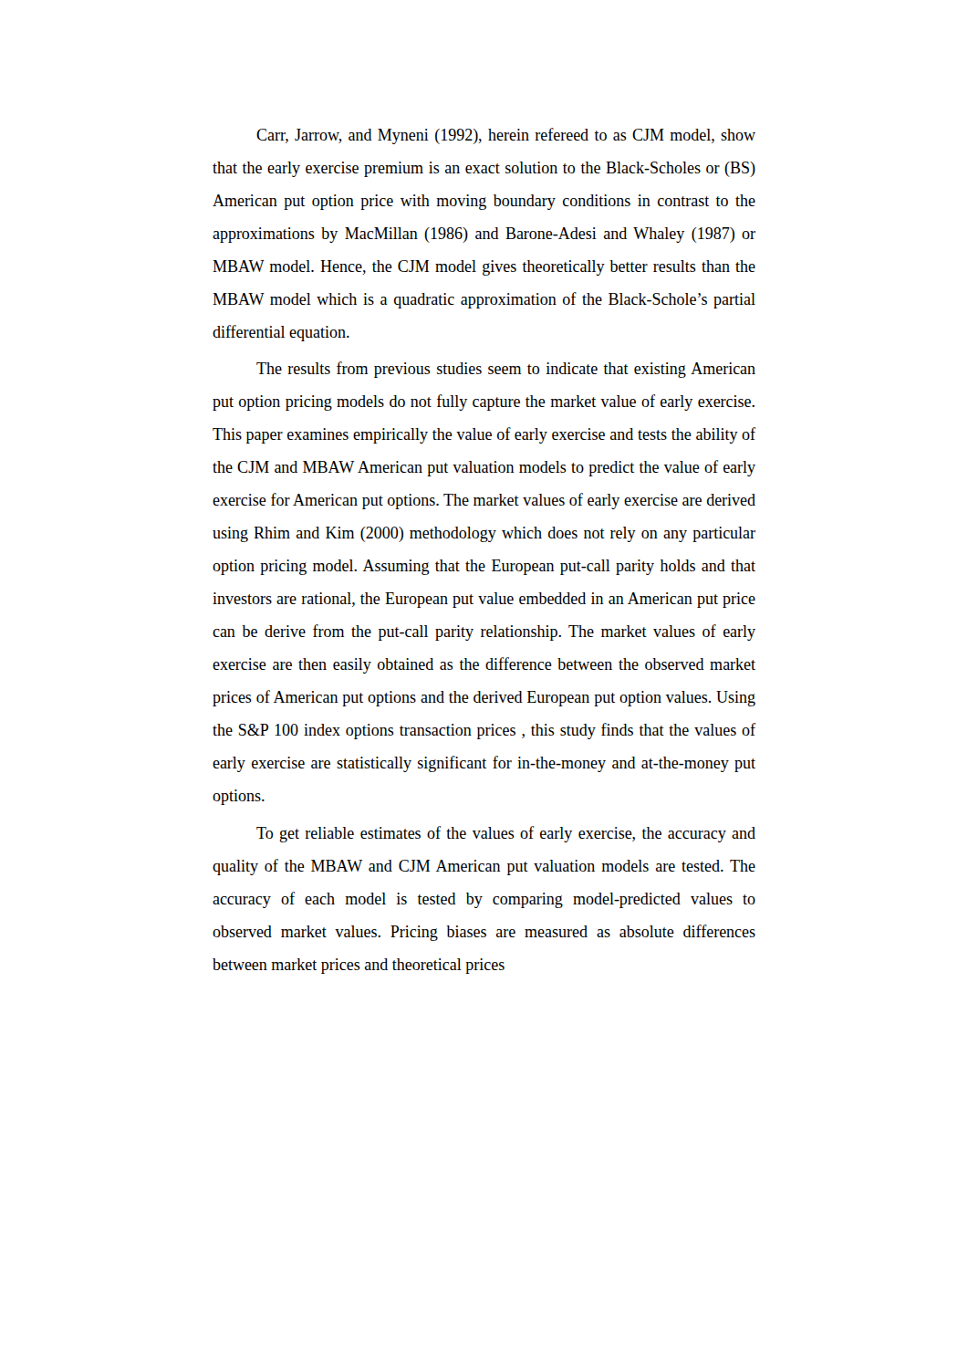Carr, Jarrow, and Myneni (1992), herein refereed to as CJM model, show that the early exercise premium is an exact solution to the Black-Scholes or (BS) American put option price with moving boundary conditions in contrast to the approximations by MacMillan (1986) and Barone-Adesi and Whaley (1987) or MBAW model. Hence, the CJM model gives theoretically better results than the MBAW model which is a quadratic approximation of the Black-Schole’s partial differential equation.
The results from previous studies seem to indicate that existing American put option pricing models do not fully capture the market value of early exercise. This paper examines empirically the value of early exercise and tests the ability of the CJM and MBAW American put valuation models to predict the value of early exercise for American put options. The market values of early exercise are derived using Rhim and Kim (2000) methodology which does not rely on any particular option pricing model. Assuming that the European put-call parity holds and that investors are rational, the European put value embedded in an American put price can be derive from the put-call parity relationship. The market values of early exercise are then easily obtained as the difference between the observed market prices of American put options and the derived European put option values. Using the S&P 100 index options transaction prices , this study finds that the values of early exercise are statistically significant for in-the-money and at-the-money put options.
To get reliable estimates of the values of early exercise, the accuracy and quality of the MBAW and CJM American put valuation models are tested. The accuracy of each model is tested by comparing model-predicted values to observed market values. Pricing biases are measured as absolute differences between market prices and theoretical prices